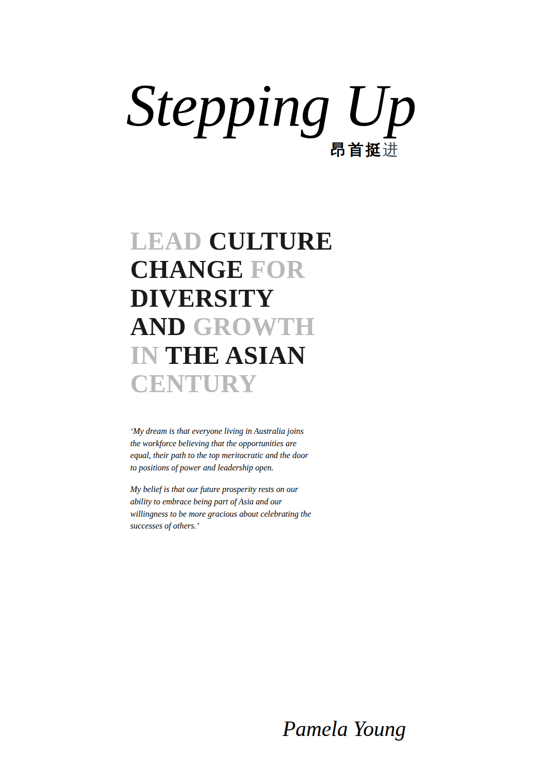Stepping Up
昂首挺进
Lead Culture
Change for
Diversity
and Growth
in the Asian
Century
‘My dream is that everyone living in Australia joins the workforce believing that the opportunities are equal, their path to the top meritocratic and the door to positions of power and leadership open.
My belief is that our future prosperity rests on our ability to embrace being part of Asia and our willingness to be more gracious about celebrating the successes of others.’
Pamela Young